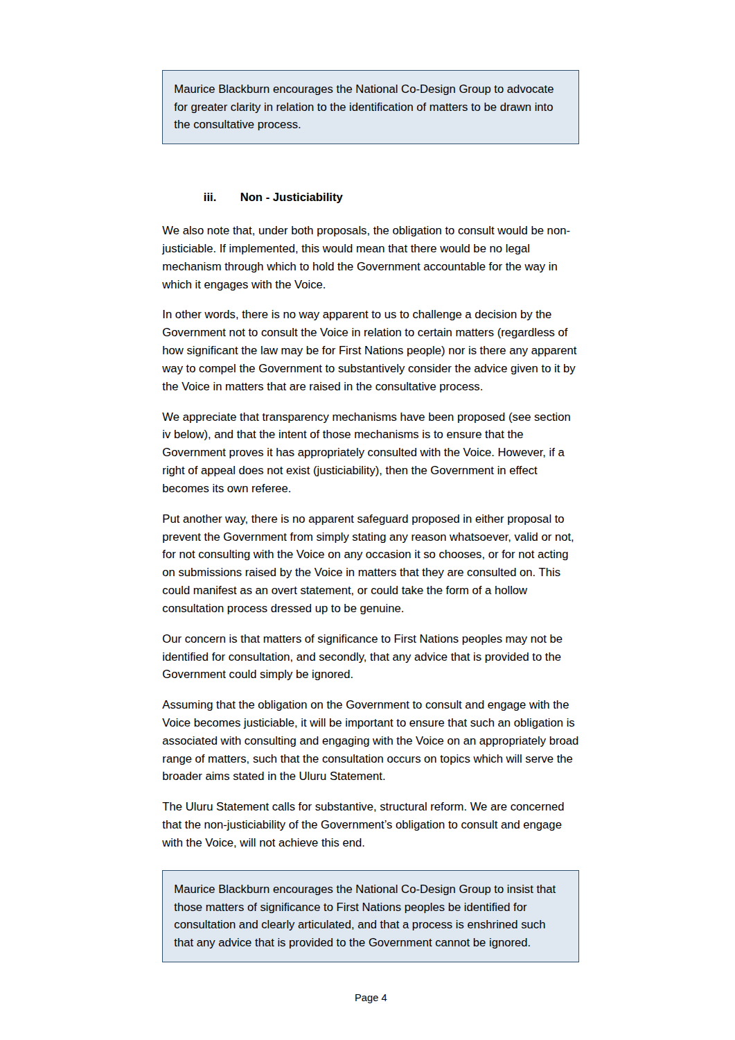Maurice Blackburn encourages the National Co-Design Group to advocate for greater clarity in relation to the identification of matters to be drawn into the consultative process.
iii. Non - Justiciability
We also note that, under both proposals, the obligation to consult would be non-justiciable. If implemented, this would mean that there would be no legal mechanism through which to hold the Government accountable for the way in which it engages with the Voice.
In other words, there is no way apparent to us to challenge a decision by the Government not to consult the Voice in relation to certain matters (regardless of how significant the law may be for First Nations people) nor is there any apparent way to compel the Government to substantively consider the advice given to it by the Voice in matters that are raised in the consultative process.
We appreciate that transparency mechanisms have been proposed (see section iv below), and that the intent of those mechanisms is to ensure that the Government proves it has appropriately consulted with the Voice. However, if a right of appeal does not exist (justiciability), then the Government in effect becomes its own referee.
Put another way, there is no apparent safeguard proposed in either proposal to prevent the Government from simply stating any reason whatsoever, valid or not, for not consulting with the Voice on any occasion it so chooses, or for not acting on submissions raised by the Voice in matters that they are consulted on. This could manifest as an overt statement, or could take the form of a hollow consultation process dressed up to be genuine.
Our concern is that matters of significance to First Nations peoples may not be identified for consultation, and secondly, that any advice that is provided to the Government could simply be ignored.
Assuming that the obligation on the Government to consult and engage with the Voice becomes justiciable, it will be important to ensure that such an obligation is associated with consulting and engaging with the Voice on an appropriately broad range of matters, such that the consultation occurs on topics which will serve the broader aims stated in the Uluru Statement.
The Uluru Statement calls for substantive, structural reform. We are concerned that the non-justiciability of the Government’s obligation to consult and engage with the Voice, will not achieve this end.
Maurice Blackburn encourages the National Co-Design Group to insist that those matters of significance to First Nations peoples be identified for consultation and clearly articulated, and that a process is enshrined such that any advice that is provided to the Government cannot be ignored.
Page 4